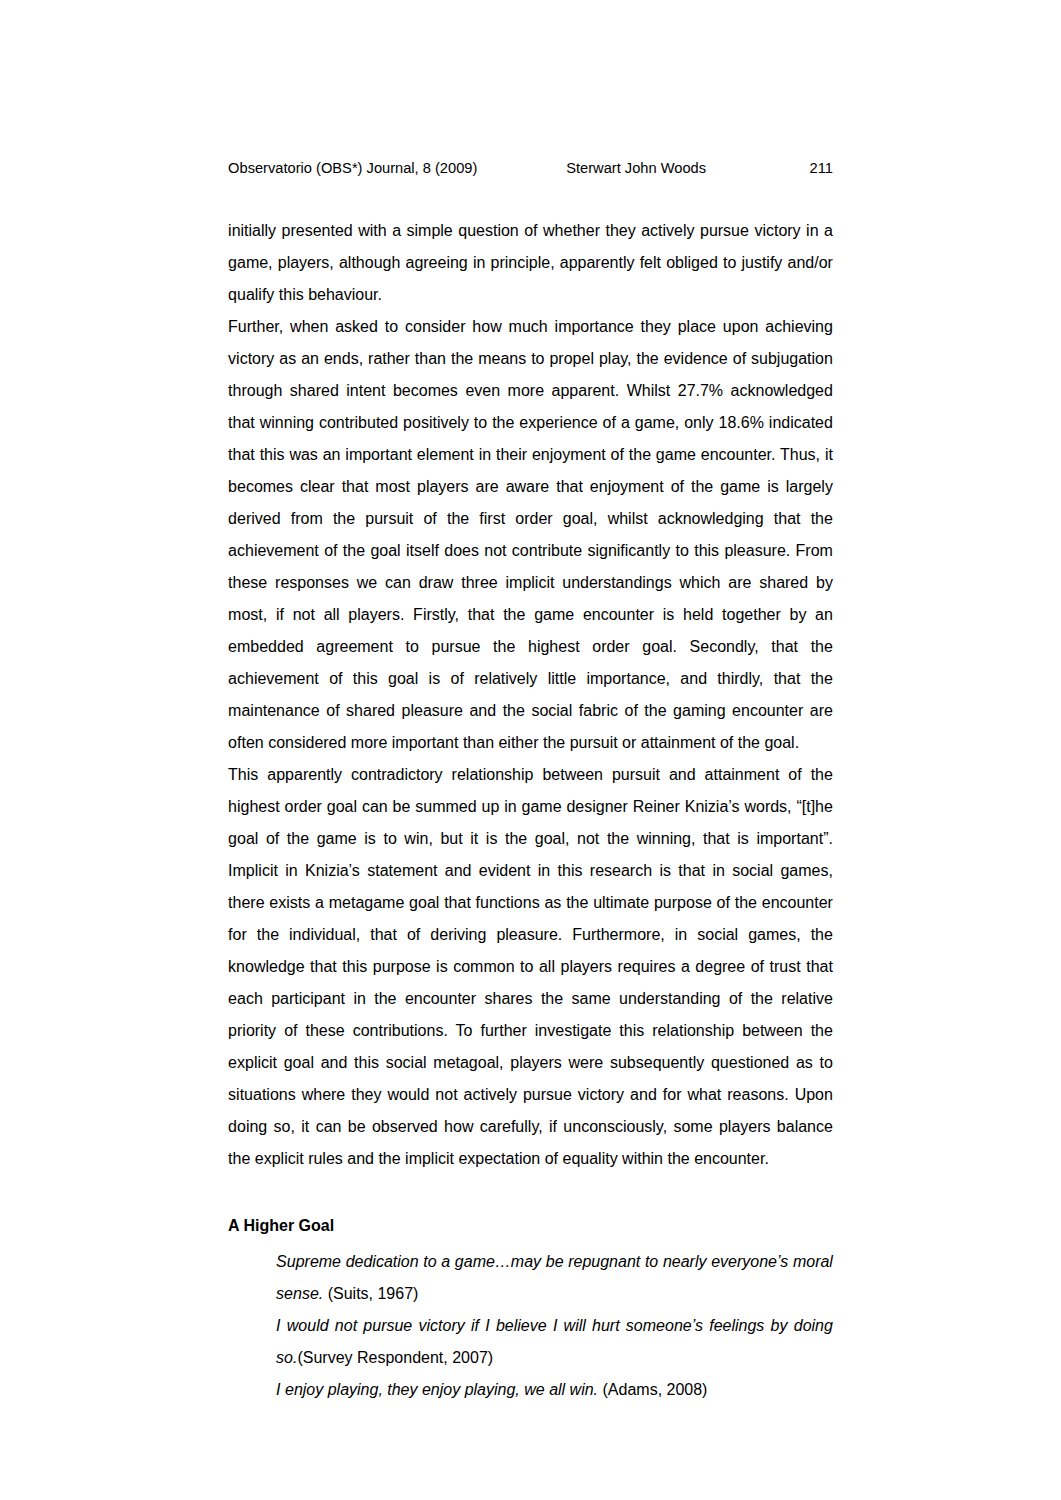Observatorio (OBS*) Journal, 8 (2009) Sterwart John Woods 211
initially presented with a simple question of whether they actively pursue victory in a game, players, although agreeing in principle, apparently felt obliged to justify and/or qualify this behaviour.
Further, when asked to consider how much importance they place upon achieving victory as an ends, rather than the means to propel play, the evidence of subjugation through shared intent becomes even more apparent. Whilst 27.7% acknowledged that winning contributed positively to the experience of a game, only 18.6% indicated that this was an important element in their enjoyment of the game encounter. Thus, it becomes clear that most players are aware that enjoyment of the game is largely derived from the pursuit of the first order goal, whilst acknowledging that the achievement of the goal itself does not contribute significantly to this pleasure. From these responses we can draw three implicit understandings which are shared by most, if not all players. Firstly, that the game encounter is held together by an embedded agreement to pursue the highest order goal. Secondly, that the achievement of this goal is of relatively little importance, and thirdly, that the maintenance of shared pleasure and the social fabric of the gaming encounter are often considered more important than either the pursuit or attainment of the goal.
This apparently contradictory relationship between pursuit and attainment of the highest order goal can be summed up in game designer Reiner Knizia’s words, “[t]he goal of the game is to win, but it is the goal, not the winning, that is important”. Implicit in Knizia’s statement and evident in this research is that in social games, there exists a metagame goal that functions as the ultimate purpose of the encounter for the individual, that of deriving pleasure. Furthermore, in social games, the knowledge that this purpose is common to all players requires a degree of trust that each participant in the encounter shares the same understanding of the relative priority of these contributions. To further investigate this relationship between the explicit goal and this social metagoal, players were subsequently questioned as to situations where they would not actively pursue victory and for what reasons. Upon doing so, it can be observed how carefully, if unconsciously, some players balance the explicit rules and the implicit expectation of equality within the encounter.
A Higher Goal
Supreme dedication to a game…may be repugnant to nearly everyone’s moral sense. (Suits, 1967)
I would not pursue victory if I believe I will hurt someone’s feelings by doing so.(Survey Respondent, 2007)
I enjoy playing, they enjoy playing, we all win. (Adams, 2008)